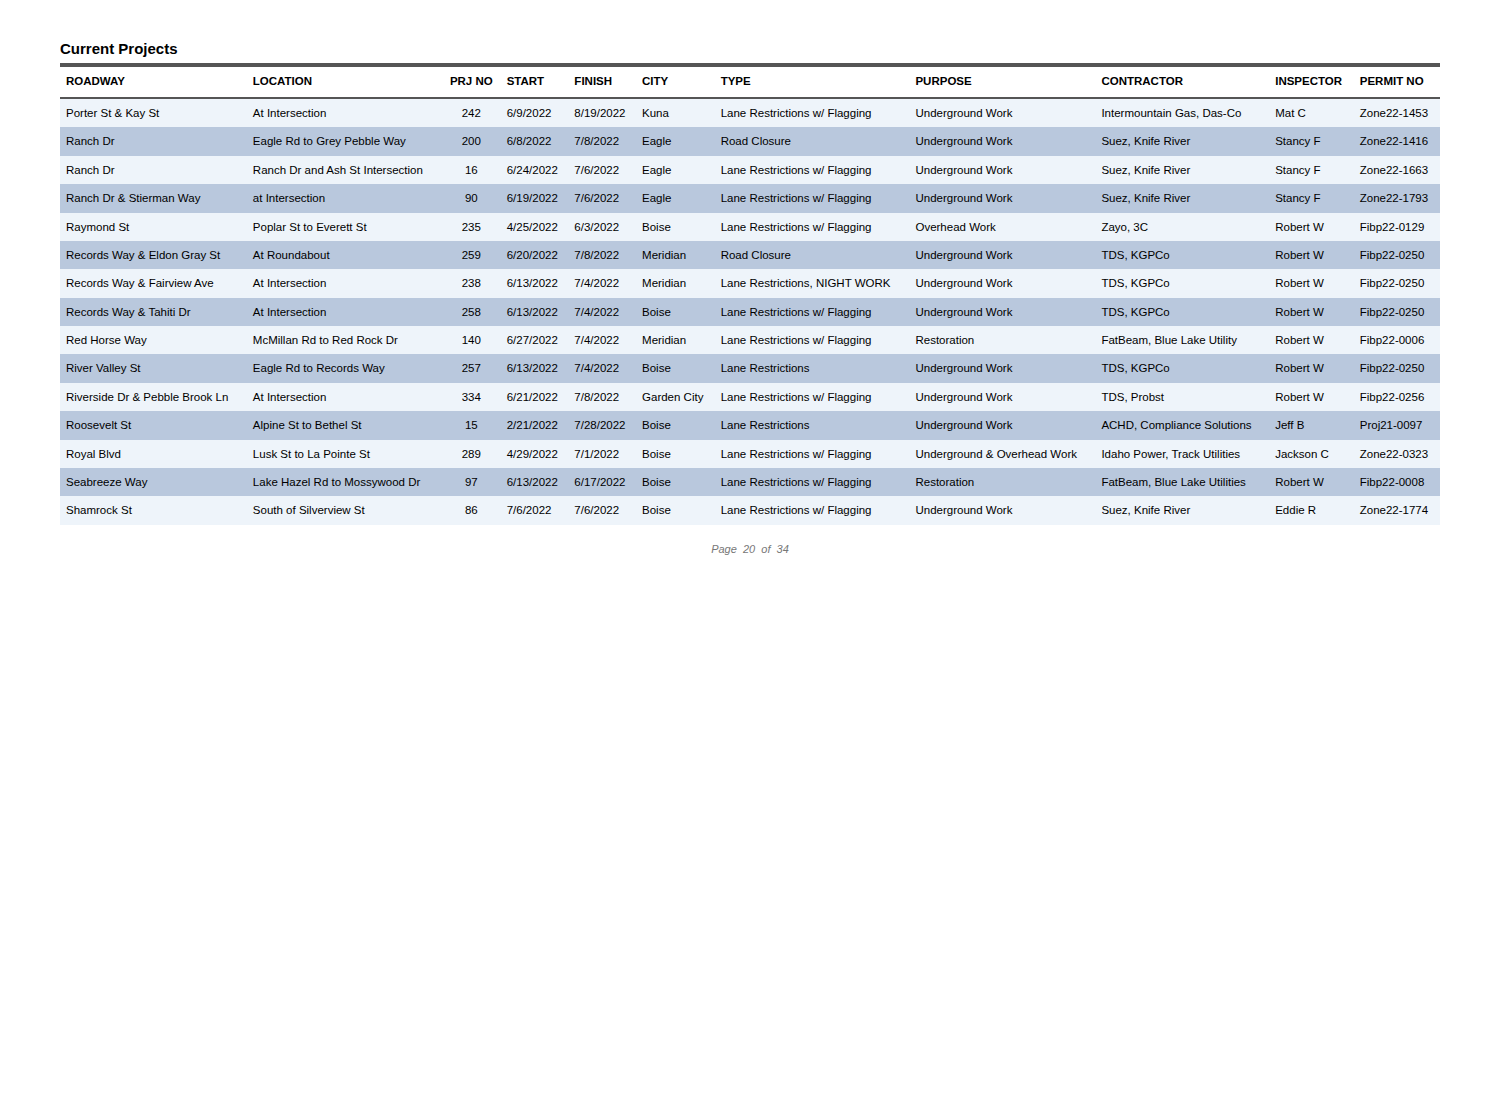Current Projects
| ROADWAY | LOCATION | PRJ NO | START | FINISH | CITY | TYPE | PURPOSE | CONTRACTOR | INSPECTOR | PERMIT NO |
| --- | --- | --- | --- | --- | --- | --- | --- | --- | --- | --- |
| Porter St & Kay St | At Intersection | 242 | 6/9/2022 | 8/19/2022 | Kuna | Lane Restrictions w/ Flagging | Underground Work | Intermountain Gas, Das-Co | Mat C | Zone22-1453 |
| Ranch Dr | Eagle Rd to Grey Pebble Way | 200 | 6/8/2022 | 7/8/2022 | Eagle | Road Closure | Underground Work | Suez, Knife River | Stancy F | Zone22-1416 |
| Ranch Dr | Ranch Dr and Ash St Intersection | 16 | 6/24/2022 | 7/6/2022 | Eagle | Lane Restrictions w/ Flagging | Underground Work | Suez, Knife River | Stancy F | Zone22-1663 |
| Ranch Dr & Stierman Way | at Intersection | 90 | 6/19/2022 | 7/6/2022 | Eagle | Lane Restrictions w/ Flagging | Underground Work | Suez, Knife River | Stancy F | Zone22-1793 |
| Raymond St | Poplar St to Everett St | 235 | 4/25/2022 | 6/3/2022 | Boise | Lane Restrictions w/ Flagging | Overhead Work | Zayo, 3C | Robert W | Fibp22-0129 |
| Records Way & Eldon Gray St | At Roundabout | 259 | 6/20/2022 | 7/8/2022 | Meridian | Road Closure | Underground Work | TDS, KGPCo | Robert W | Fibp22-0250 |
| Records Way & Fairview Ave | At Intersection | 238 | 6/13/2022 | 7/4/2022 | Meridian | Lane Restrictions, NIGHT WORK | Underground Work | TDS, KGPCo | Robert W | Fibp22-0250 |
| Records Way & Tahiti Dr | At Intersection | 258 | 6/13/2022 | 7/4/2022 | Boise | Lane Restrictions w/ Flagging | Underground Work | TDS, KGPCo | Robert W | Fibp22-0250 |
| Red Horse Way | McMillan Rd to Red Rock Dr | 140 | 6/27/2022 | 7/4/2022 | Meridian | Lane Restrictions w/ Flagging | Restoration | FatBeam, Blue Lake Utility | Robert W | Fibp22-0006 |
| River Valley St | Eagle Rd to Records Way | 257 | 6/13/2022 | 7/4/2022 | Boise | Lane Restrictions | Underground Work | TDS, KGPCo | Robert W | Fibp22-0250 |
| Riverside Dr & Pebble Brook Ln | At Intersection | 334 | 6/21/2022 | 7/8/2022 | Garden City | Lane Restrictions w/ Flagging | Underground Work | TDS, Probst | Robert W | Fibp22-0256 |
| Roosevelt St | Alpine St to Bethel St | 15 | 2/21/2022 | 7/28/2022 | Boise | Lane Restrictions | Underground Work | ACHD, Compliance Solutions | Jeff B | Proj21-0097 |
| Royal Blvd | Lusk St to La Pointe St | 289 | 4/29/2022 | 7/1/2022 | Boise | Lane Restrictions w/ Flagging | Underground & Overhead Work | Idaho Power, Track Utilities | Jackson C | Zone22-0323 |
| Seabreeze Way | Lake Hazel Rd to Mossywood Dr | 97 | 6/13/2022 | 6/17/2022 | Boise | Lane Restrictions w/ Flagging | Restoration | FatBeam, Blue Lake Utilities | Robert W | Fibp22-0008 |
| Shamrock St | South of Silverview St | 86 | 7/6/2022 | 7/6/2022 | Boise | Lane Restrictions w/ Flagging | Underground Work | Suez, Knife River | Eddie R | Zone22-1774 |
Page 20 of 34